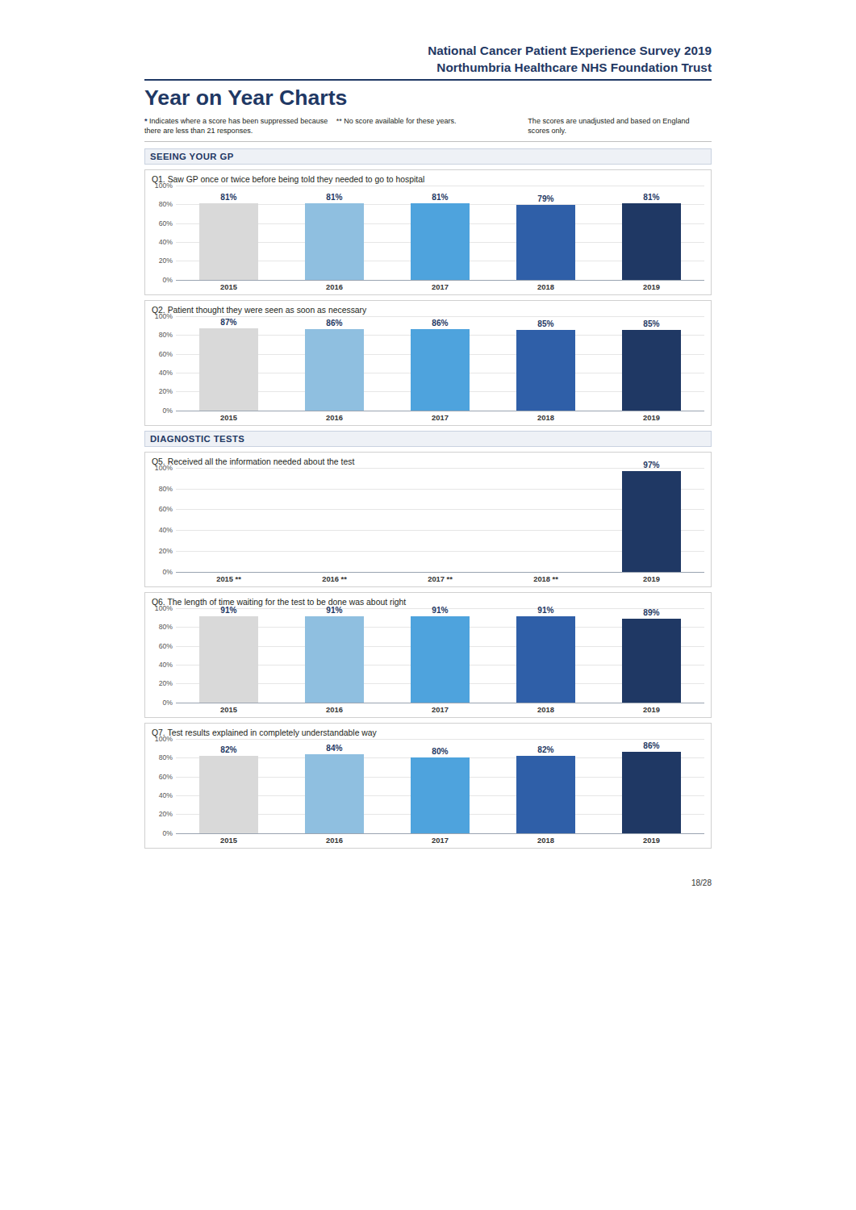National Cancer Patient Experience Survey 2019
Northumbria Healthcare NHS Foundation Trust
Year on Year Charts
* Indicates where a score has been suppressed because there are less than 21 responses.
** No score available for these years.
The scores are unadjusted and based on England scores only.
SEEING YOUR GP
Q1. Saw GP once or twice before being told they needed to go to hospital
100% 80% 60% 40% 20% 0%
81%
81%
81%
79%
81%
2015
2016
2017
2018
2019
Q2. Patient thought they were seen as soon as necessary
100% 80% 60% 40% 20% 0%
87%
86%
86%
85%
85%
2015
2016
2017
2018
2019
DIAGNOSTIC TESTS
Q5. Received all the information needed about the test
100% 80% 60% 40% 20% 0%
97%
2015 **
2016 **
2017 **
2018 **
2019
Q6. The length of time waiting for the test to be done was about right
100% 80% 60% 40% 20% 0%
91%
91%
91%
91%
89%
2015
2016
2017
2018
2019
Q7. Test results explained in completely understandable way
100% 80% 60% 40% 20% 0%
82%
84%
80%
82%
86%
2015
2016
2017
2018
2019
18/28